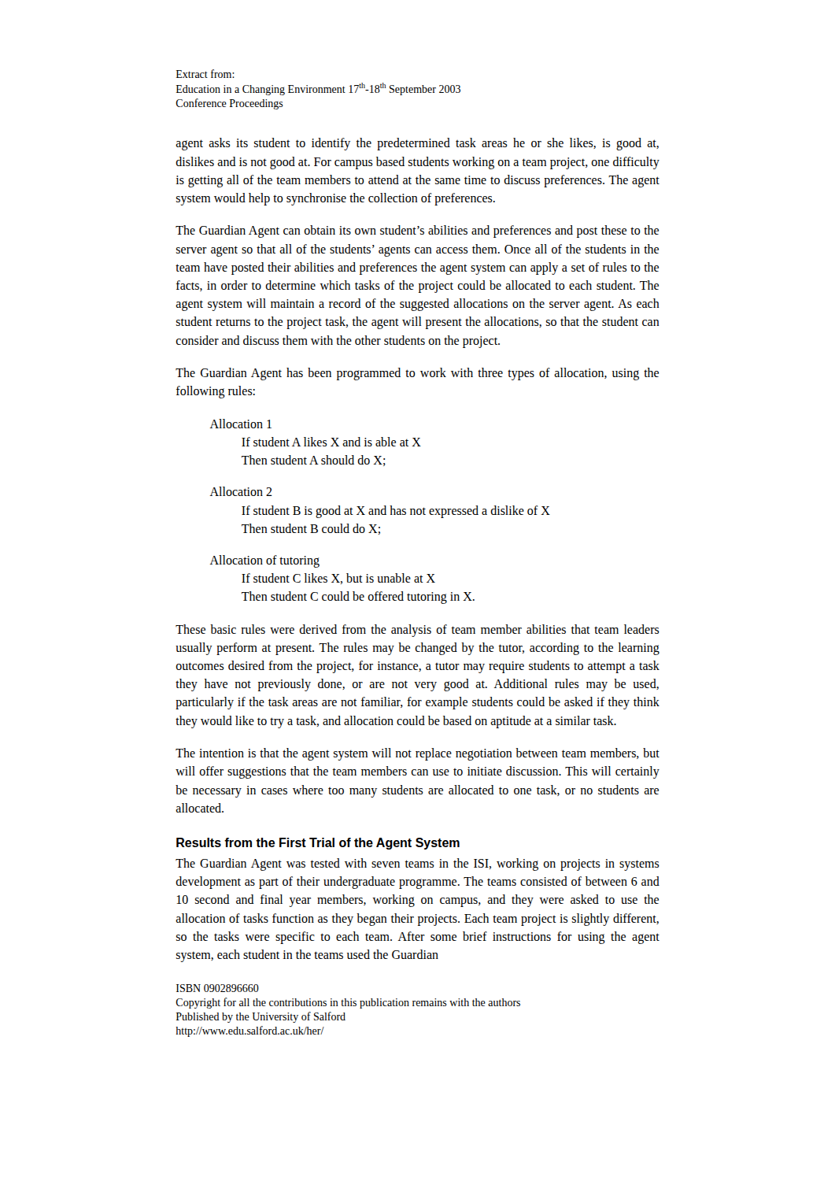Extract from:
Education in a Changing Environment 17th-18th September 2003
Conference Proceedings
agent asks its student to identify the predetermined task areas he or she likes, is good at, dislikes and is not good at. For campus based students working on a team project, one difficulty is getting all of the team members to attend at the same time to discuss preferences. The agent system would help to synchronise the collection of preferences.
The Guardian Agent can obtain its own student’s abilities and preferences and post these to the server agent so that all of the students’ agents can access them. Once all of the students in the team have posted their abilities and preferences the agent system can apply a set of rules to the facts, in order to determine which tasks of the project could be allocated to each student. The agent system will maintain a record of the suggested allocations on the server agent. As each student returns to the project task, the agent will present the allocations, so that the student can consider and discuss them with the other students on the project.
The Guardian Agent has been programmed to work with three types of allocation, using the following rules:
Allocation 1
If student A likes X and is able at X
Then student A should do X;
Allocation 2
If student B is good at X and has not expressed a dislike of X
Then student B could do X;
Allocation of tutoring
If student C likes X, but is unable at X
Then student C could be offered tutoring in X.
These basic rules were derived from the analysis of team member abilities that team leaders usually perform at present. The rules may be changed by the tutor, according to the learning outcomes desired from the project, for instance, a tutor may require students to attempt a task they have not previously done, or are not very good at. Additional rules may be used, particularly if the task areas are not familiar, for example students could be asked if they think they would like to try a task, and allocation could be based on aptitude at a similar task.
The intention is that the agent system will not replace negotiation between team members, but will offer suggestions that the team members can use to initiate discussion. This will certainly be necessary in cases where too many students are allocated to one task, or no students are allocated.
Results from the First Trial of the Agent System
The Guardian Agent was tested with seven teams in the ISI, working on projects in systems development as part of their undergraduate programme. The teams consisted of between 6 and 10 second and final year members, working on campus, and they were asked to use the allocation of tasks function as they began their projects. Each team project is slightly different, so the tasks were specific to each team. After some brief instructions for using the agent system, each student in the teams used the Guardian
ISBN 0902896660
Copyright for all the contributions in this publication remains with the authors
Published by the University of Salford
http://www.edu.salford.ac.uk/her/